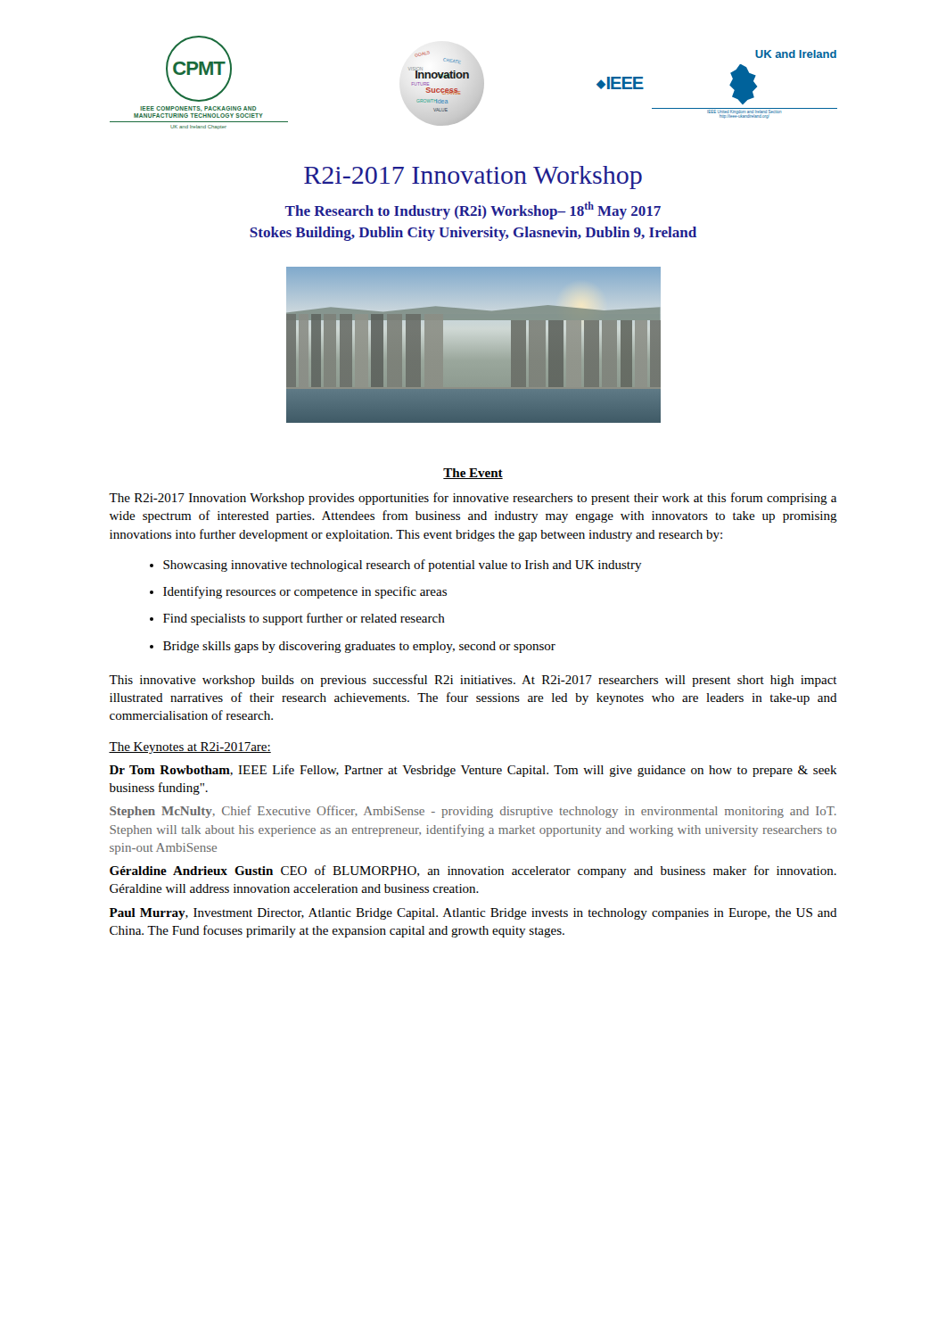CPMT
IEEE COMPONENTS, PACKAGING AND
MANUFACTURING TECHNOLOGY SOCIETY
UK and Ireland Chapter
GOALS CREATE VISION TEAM FUTURE CHANGE GROWTH VALUE Innovation Success Idea
IEEE
UK and Ireland
IEEE United Kingdom and Ireland Section
http://ieee-ukandireland.org/
R2i-2017 Innovation Workshop
The Research to Industry (R2i) Workshop– 18th May 2017
Stokes Building, Dublin City University, Glasnevin, Dublin 9, Ireland
The Event
The R2i-2017 Innovation Workshop provides opportunities for innovative researchers to present their work at this forum comprising a wide spectrum of interested parties. Attendees from business and industry may engage with innovators to take up promising innovations into further development or exploitation. This event bridges the gap between industry and research by:
Showcasing innovative technological research of potential value to Irish and UK industry
Identifying resources or competence in specific areas
Find specialists to support further or related research
Bridge skills gaps by discovering graduates to employ, second or sponsor
This innovative workshop builds on previous successful R2i initiatives. At R2i-2017 researchers will present short high impact illustrated narratives of their research achievements. The four sessions are led by keynotes who are leaders in take-up and commercialisation of research.
The Keynotes at R2i-2017are:
Dr Tom Rowbotham, IEEE Life Fellow, Partner at Vesbridge Venture Capital. Tom will give guidance on how to prepare & seek business funding".
Stephen McNulty, Chief Executive Officer, AmbiSense - providing disruptive technology in environmental monitoring and IoT. Stephen will talk about his experience as an entrepreneur, identifying a market opportunity and working with university researchers to spin-out AmbiSense
Géraldine Andrieux Gustin CEO of BLUMORPHO, an innovation accelerator company and business maker for innovation. Géraldine will address innovation acceleration and business creation.
Paul Murray, Investment Director, Atlantic Bridge Capital. Atlantic Bridge invests in technology companies in Europe, the US and China. The Fund focuses primarily at the expansion capital and growth equity stages.